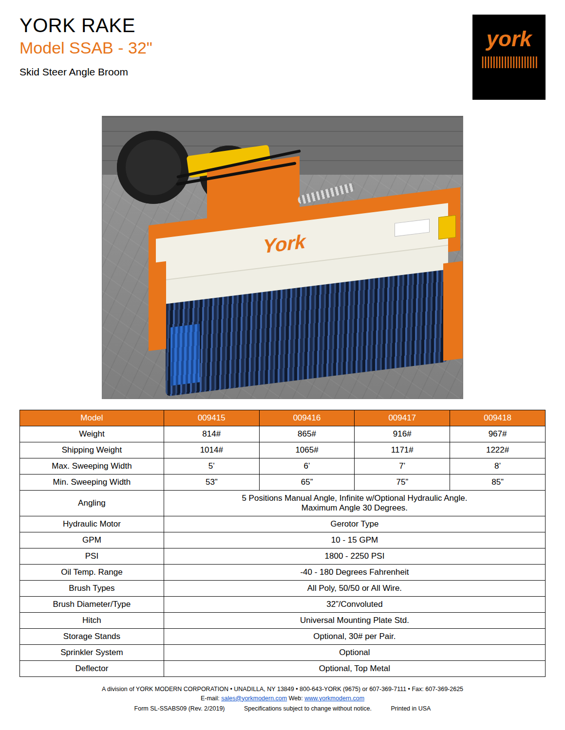YORK RAKE
Model SSAB - 32"
Skid Steer Angle Broom
york
||||||||||||||||||||
York
| Model | 009415 | 009416 | 009417 | 009418 |
| --- | --- | --- | --- | --- |
| Weight | 814# | 865# | 916# | 967# |
| Shipping Weight | 1014# | 1065# | 1171# | 1222# |
| Max. Sweeping Width | 5’ | 6’ | 7’ | 8’ |
| Min. Sweeping Width | 53” | 65” | 75” | 85” |
| Angling | 5 Positions Manual Angle, Infinite w/Optional Hydraulic Angle. Maximum Angle 30 Degrees. |
| Hydraulic Motor | Gerotor Type |
| GPM | 10 - 15 GPM |
| PSI | 1800 - 2250 PSI |
| Oil Temp. Range | -40 - 180 Degrees Fahrenheit |
| Brush Types | All Poly, 50/50 or All Wire. |
| Brush Diameter/Type | 32”/Convoluted |
| Hitch | Universal Mounting Plate Std. |
| Storage Stands | Optional, 30# per Pair. |
| Sprinkler System | Optional |
| Deflector | Optional, Top Metal |
A division of YORK MODERN CORPORATION • UNADILLA, NY 13849 • 800-643-YORK (9675) or 607-369-7111 • Fax: 607-369-2625
E-mail: sales@yorkmodern.com Web: www.yorkmodern.com
Form SL-SSABS09 (Rev. 2/2019) Specifications subject to change without notice. Printed in USA